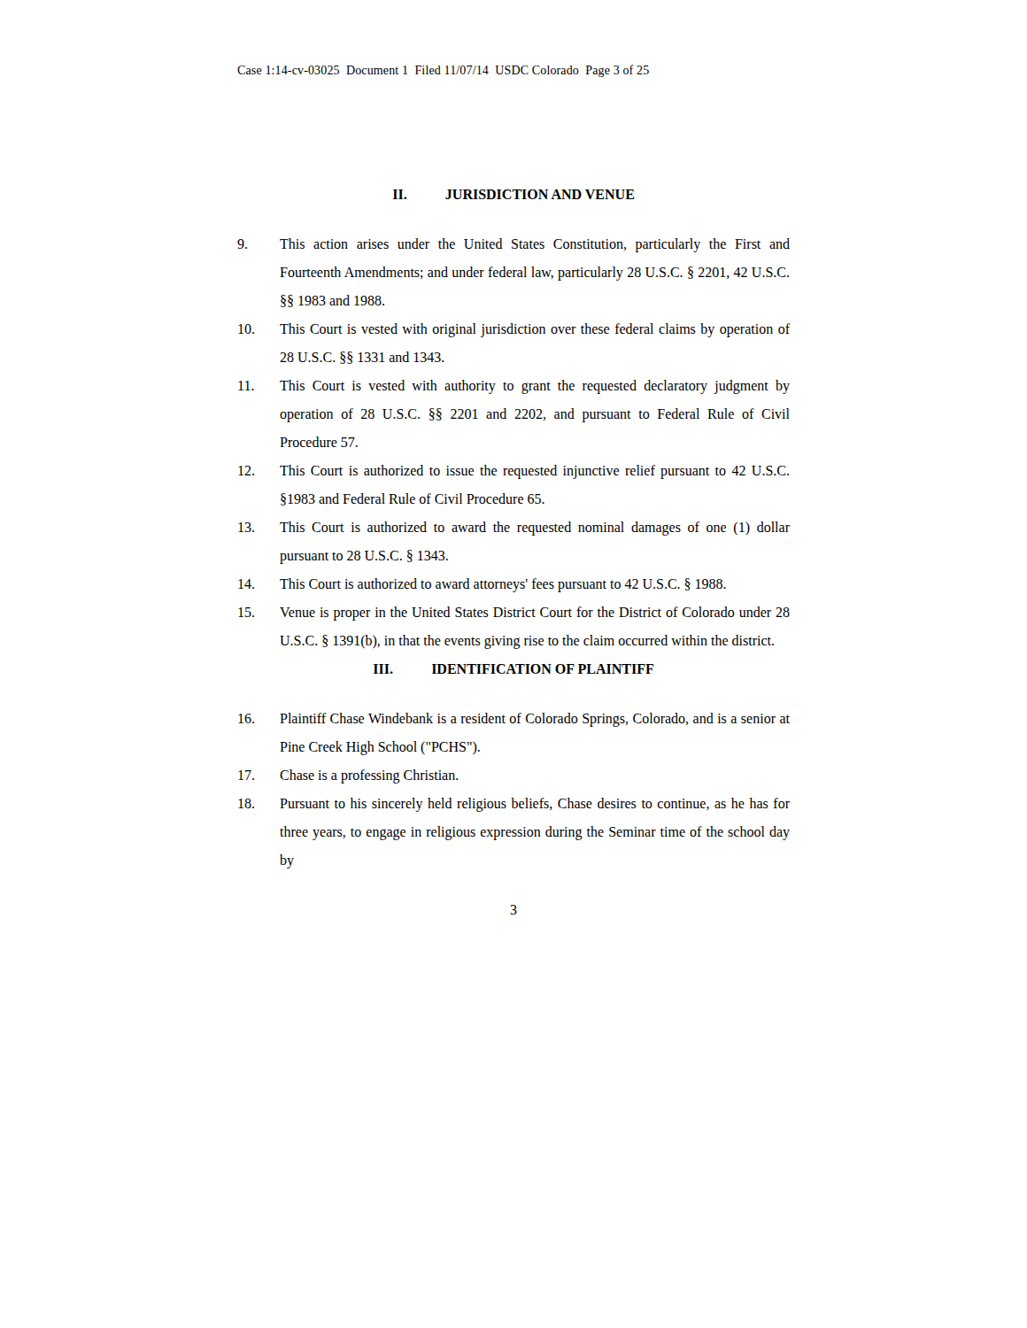Case 1:14-cv-03025 Document 1 Filed 11/07/14 USDC Colorado Page 3 of 25
II. JURISDICTION AND VENUE
9. This action arises under the United States Constitution, particularly the First and Fourteenth Amendments; and under federal law, particularly 28 U.S.C. § 2201, 42 U.S.C. §§ 1983 and 1988.
10. This Court is vested with original jurisdiction over these federal claims by operation of 28 U.S.C. §§ 1331 and 1343.
11. This Court is vested with authority to grant the requested declaratory judgment by operation of 28 U.S.C. §§ 2201 and 2202, and pursuant to Federal Rule of Civil Procedure 57.
12. This Court is authorized to issue the requested injunctive relief pursuant to 42 U.S.C. §1983 and Federal Rule of Civil Procedure 65.
13. This Court is authorized to award the requested nominal damages of one (1) dollar pursuant to 28 U.S.C. § 1343.
14. This Court is authorized to award attorneys' fees pursuant to 42 U.S.C. § 1988.
15. Venue is proper in the United States District Court for the District of Colorado under 28 U.S.C. § 1391(b), in that the events giving rise to the claim occurred within the district.
III. IDENTIFICATION OF PLAINTIFF
16. Plaintiff Chase Windebank is a resident of Colorado Springs, Colorado, and is a senior at Pine Creek High School ("PCHS").
17. Chase is a professing Christian.
18. Pursuant to his sincerely held religious beliefs, Chase desires to continue, as he has for three years, to engage in religious expression during the Seminar time of the school day by
3